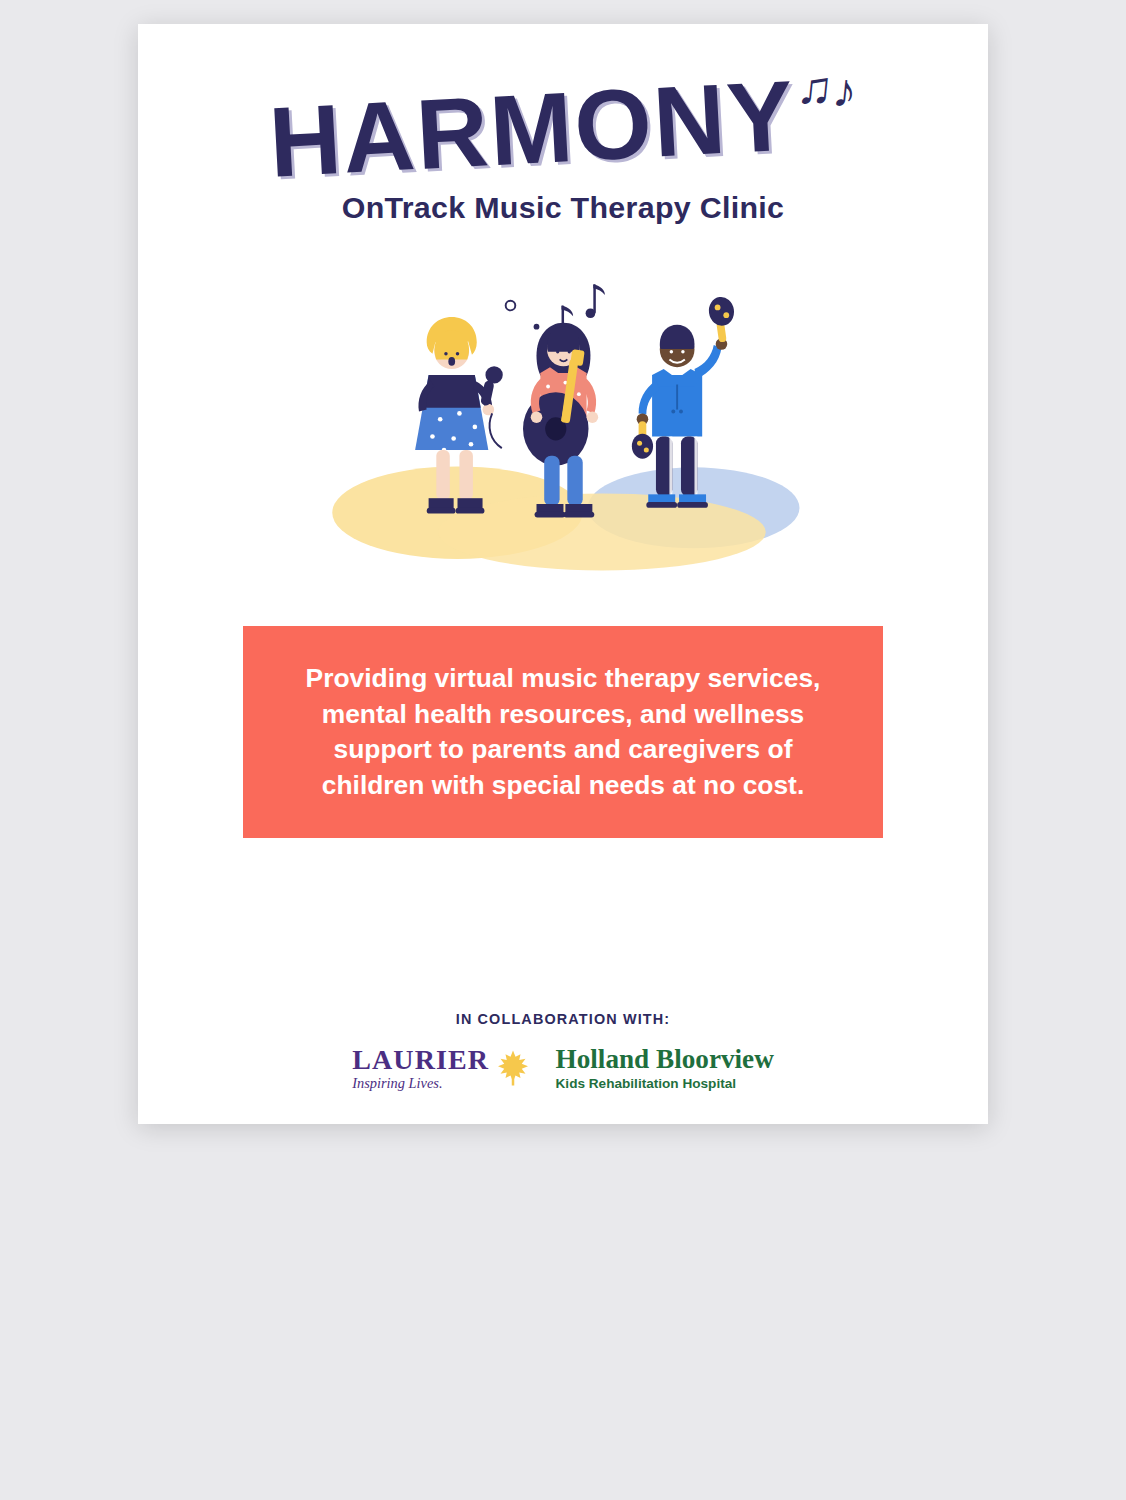HARMONY
♫♪
OnTrack Music Therapy Clinic
Providing virtual music therapy services, mental health resources, and wellness support to parents and caregivers of children with special needs at no cost.
IN COLLABORATION WITH:
LAURIER Inspiring Lives.
Holland Bl oo rview Kids Rehabilitation Hospital